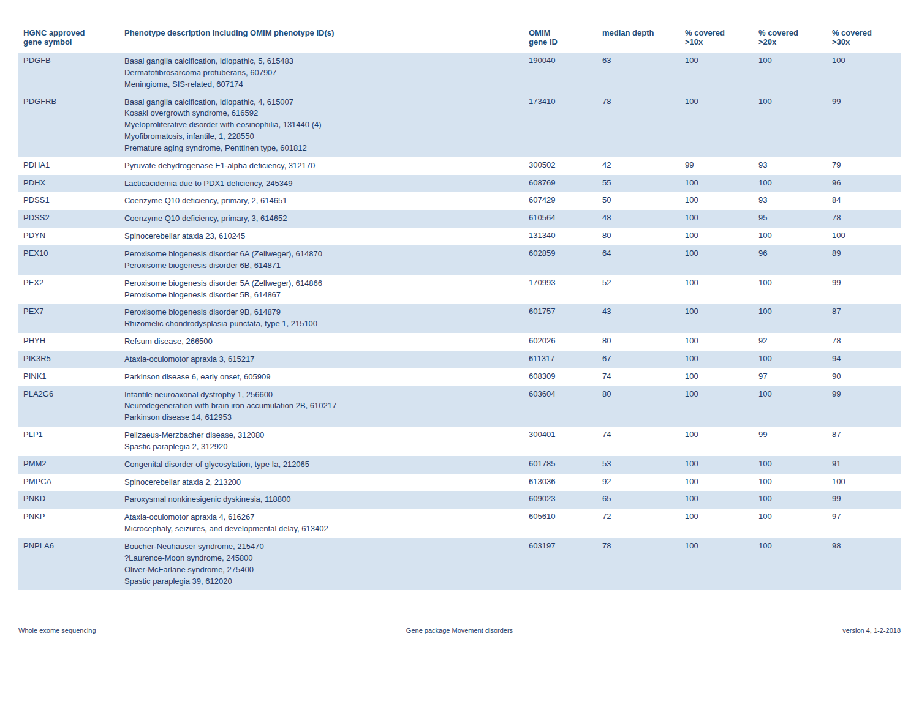| HGNC approved gene symbol | Phenotype description including OMIM phenotype ID(s) | OMIM gene ID | median depth | % covered >10x | % covered >20x | % covered >30x |
| --- | --- | --- | --- | --- | --- | --- |
| PDGFB | Basal ganglia calcification, idiopathic, 5, 615483 Dermatofibrosarcoma protuberans, 607907 Meningioma, SIS-related, 607174 | 190040 | 63 | 100 | 100 | 100 |
| PDGFRB | Basal ganglia calcification, idiopathic, 4, 615007 Kosaki overgrowth syndrome, 616592 Myeloproliferative disorder with eosinophilia, 131440 (4) Myofibromatosis, infantile, 1, 228550 Premature aging syndrome, Penttinen type, 601812 | 173410 | 78 | 100 | 100 | 99 |
| PDHA1 | Pyruvate dehydrogenase E1-alpha deficiency, 312170 | 300502 | 42 | 99 | 93 | 79 |
| PDHX | Lacticacidemia due to PDX1 deficiency, 245349 | 608769 | 55 | 100 | 100 | 96 |
| PDSS1 | Coenzyme Q10 deficiency, primary, 2, 614651 | 607429 | 50 | 100 | 93 | 84 |
| PDSS2 | Coenzyme Q10 deficiency, primary, 3, 614652 | 610564 | 48 | 100 | 95 | 78 |
| PDYN | Spinocerebellar ataxia 23, 610245 | 131340 | 80 | 100 | 100 | 100 |
| PEX10 | Peroxisome biogenesis disorder 6A (Zellweger), 614870 Peroxisome biogenesis disorder 6B, 614871 | 602859 | 64 | 100 | 96 | 89 |
| PEX2 | Peroxisome biogenesis disorder 5A (Zellweger), 614866 Peroxisome biogenesis disorder 5B, 614867 | 170993 | 52 | 100 | 100 | 99 |
| PEX7 | Peroxisome biogenesis disorder 9B, 614879 Rhizomelic chondrodysplasia punctata, type 1, 215100 | 601757 | 43 | 100 | 100 | 87 |
| PHYH | Refsum disease, 266500 | 602026 | 80 | 100 | 92 | 78 |
| PIK3R5 | Ataxia-oculomotor apraxia 3, 615217 | 611317 | 67 | 100 | 100 | 94 |
| PINK1 | Parkinson disease 6, early onset, 605909 | 608309 | 74 | 100 | 97 | 90 |
| PLA2G6 | Infantile neuroaxonal dystrophy 1, 256600 Neurodegeneration with brain iron accumulation 2B, 610217 Parkinson disease 14, 612953 | 603604 | 80 | 100 | 100 | 99 |
| PLP1 | Pelizaeus-Merzbacher disease, 312080 Spastic paraplegia 2, 312920 | 300401 | 74 | 100 | 99 | 87 |
| PMM2 | Congenital disorder of glycosylation, type Ia, 212065 | 601785 | 53 | 100 | 100 | 91 |
| PMPCA | Spinocerebellar ataxia 2, 213200 | 613036 | 92 | 100 | 100 | 100 |
| PNKD | Paroxysmal nonkinesigenic dyskinesia, 118800 | 609023 | 65 | 100 | 100 | 99 |
| PNKP | Ataxia-oculomotor apraxia 4, 616267 Microcephaly, seizures, and developmental delay, 613402 | 605610 | 72 | 100 | 100 | 97 |
| PNPLA6 | Boucher-Neuhauser syndrome, 215470 ?Laurence-Moon syndrome, 245800 Oliver-McFarlane syndrome, 275400 Spastic paraplegia 39, 612020 | 603197 | 78 | 100 | 100 | 98 |
Whole exome sequencing Gene package Movement disorders version 4, 1-2-2018